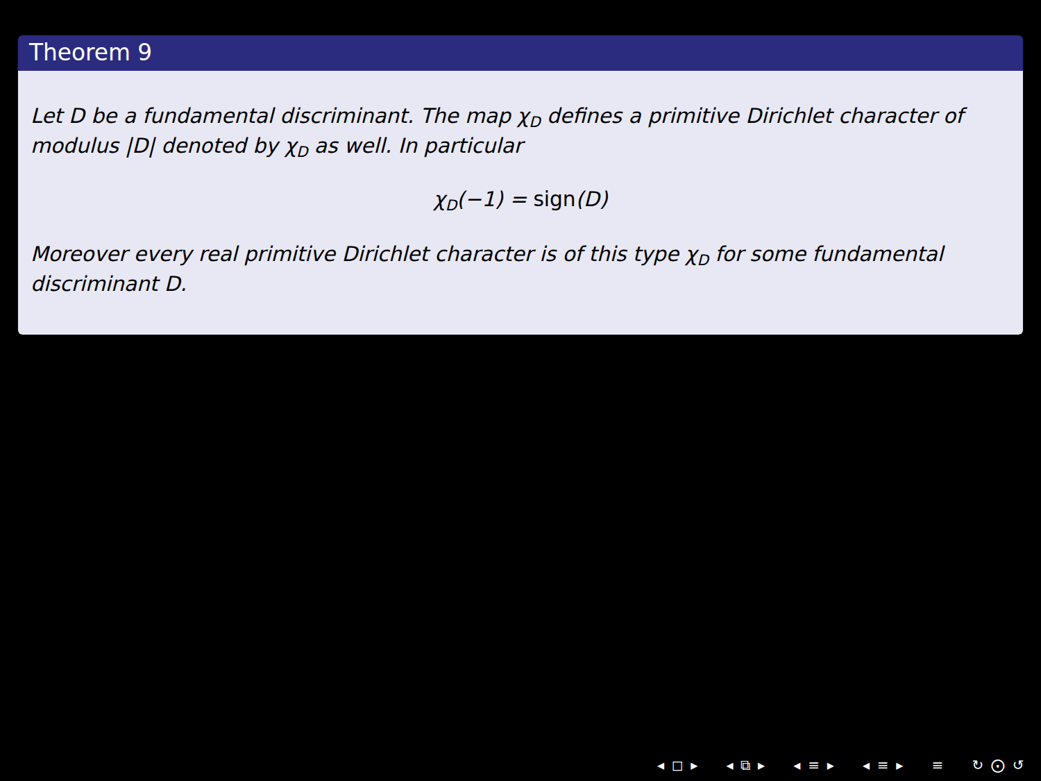Theorem 9
Let D be a fundamental discriminant. The map χD defines a primitive Dirichlet character of modulus |D| denoted by χD as well. In particular
χD(−1) = sign(D)
Moreover every real primitive Dirichlet character is of this type χD for some fundamental discriminant D.
◂◻▸ ◂⧉▸ ◂≡▸ ◂≡▸ ≡ ↻⨀↺